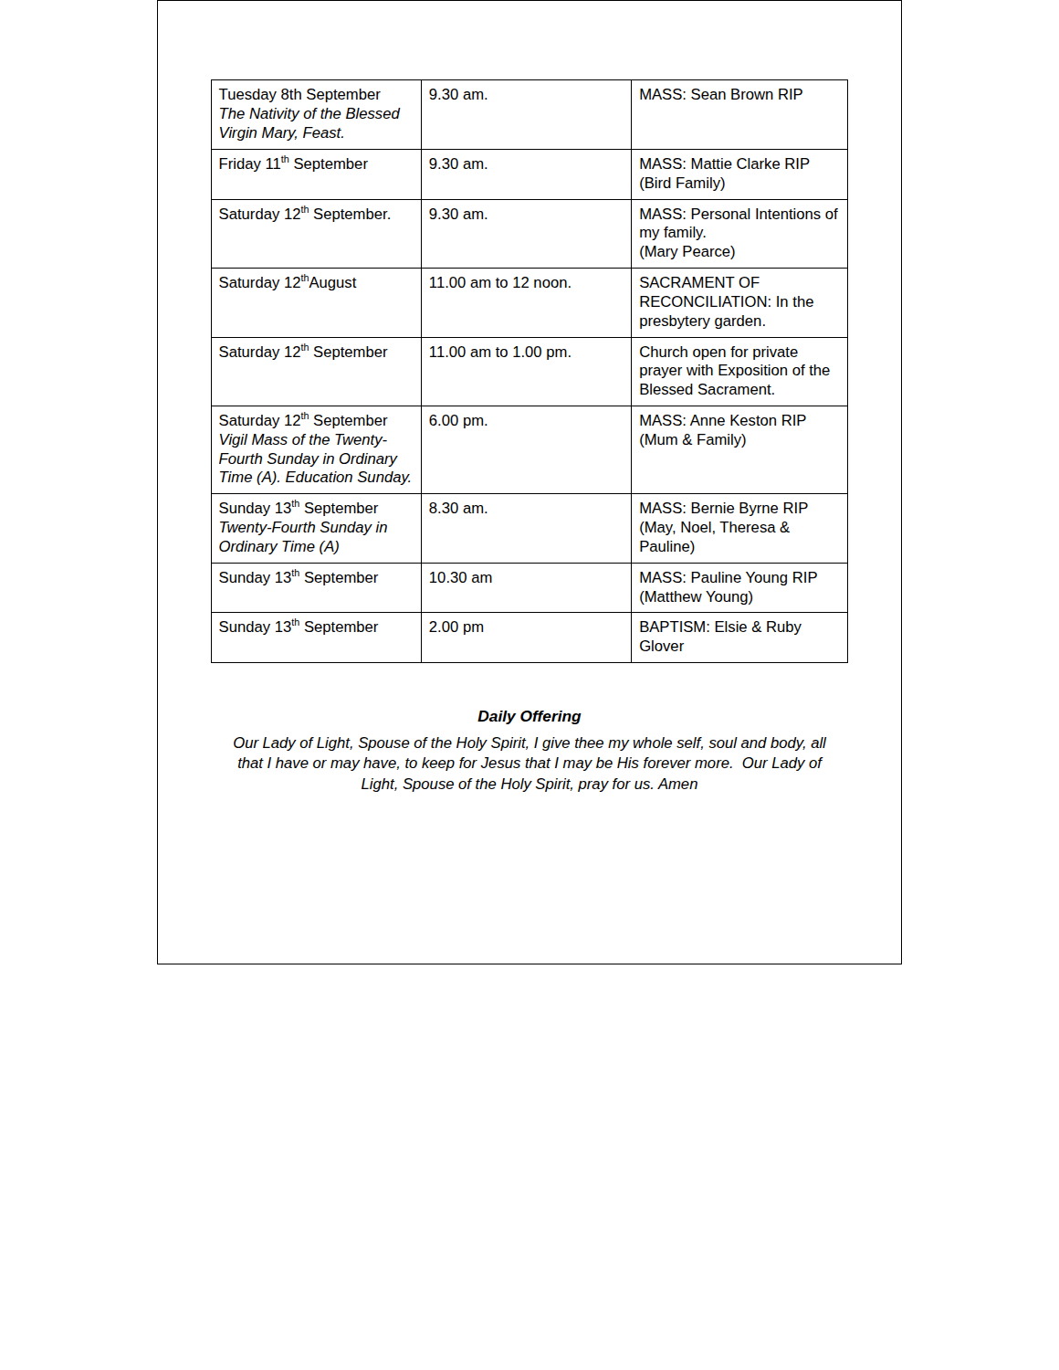| Tuesday 8th September The Nativity of the Blessed Virgin Mary, Feast. | 9.30 am. | MASS: Sean Brown RIP |
| Friday 11 th September | 9.30 am. | MASS: Mattie Clarke RIP (Bird Family) |
| Saturday 12 th September. | 9.30 am. | MASS: Personal Intentions of my family. (Mary Pearce) |
| Saturday 12 th August | 11.00 am to 12 noon. | SACRAMENT OF RECONCILIATION: In the presbytery garden. |
| Saturday 12 th September | 11.00 am to 1.00 pm. | Church open for private prayer with Exposition of the Blessed Sacrament. |
| Saturday 12 th September Vigil Mass of the Twenty-Fourth Sunday in Ordinary Time (A). Education Sunday. | 6.00 pm. | MASS: Anne Keston RIP (Mum & Family) |
| Sunday 13 th September Twenty-Fourth Sunday in Ordinary Time (A) | 8.30 am. | MASS: Bernie Byrne RIP (May, Noel, Theresa & Pauline) |
| Sunday 13 th September | 10.30 am | MASS: Pauline Young RIP (Matthew Young) |
| Sunday 13 th September | 2.00 pm | BAPTISM: Elsie & Ruby Glover |
Daily Offering
Our Lady of Light, Spouse of the Holy Spirit, I give thee my whole self, soul and body, all that I have or may have, to keep for Jesus that I may be His forever more. Our Lady of Light, Spouse of the Holy Spirit, pray for us. Amen